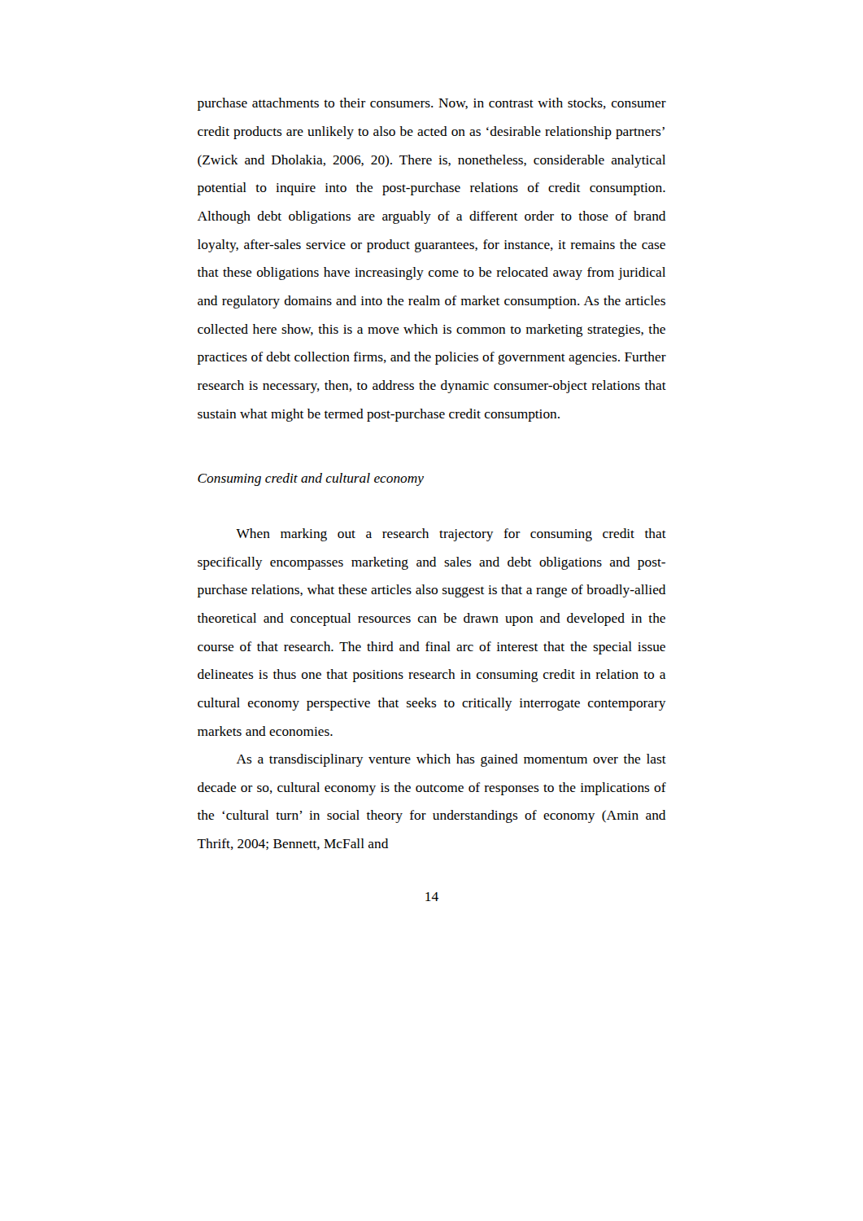purchase attachments to their consumers. Now, in contrast with stocks, consumer credit products are unlikely to also be acted on as ‘desirable relationship partners’ (Zwick and Dholakia, 2006, 20). There is, nonetheless, considerable analytical potential to inquire into the post-purchase relations of credit consumption. Although debt obligations are arguably of a different order to those of brand loyalty, after-sales service or product guarantees, for instance, it remains the case that these obligations have increasingly come to be relocated away from juridical and regulatory domains and into the realm of market consumption. As the articles collected here show, this is a move which is common to marketing strategies, the practices of debt collection firms, and the policies of government agencies. Further research is necessary, then, to address the dynamic consumer-object relations that sustain what might be termed post-purchase credit consumption.
Consuming credit and cultural economy
When marking out a research trajectory for consuming credit that specifically encompasses marketing and sales and debt obligations and post-purchase relations, what these articles also suggest is that a range of broadly-allied theoretical and conceptual resources can be drawn upon and developed in the course of that research. The third and final arc of interest that the special issue delineates is thus one that positions research in consuming credit in relation to a cultural economy perspective that seeks to critically interrogate contemporary markets and economies.
As a transdisciplinary venture which has gained momentum over the last decade or so, cultural economy is the outcome of responses to the implications of the ‘cultural turn’ in social theory for understandings of economy (Amin and Thrift, 2004; Bennett, McFall and
14